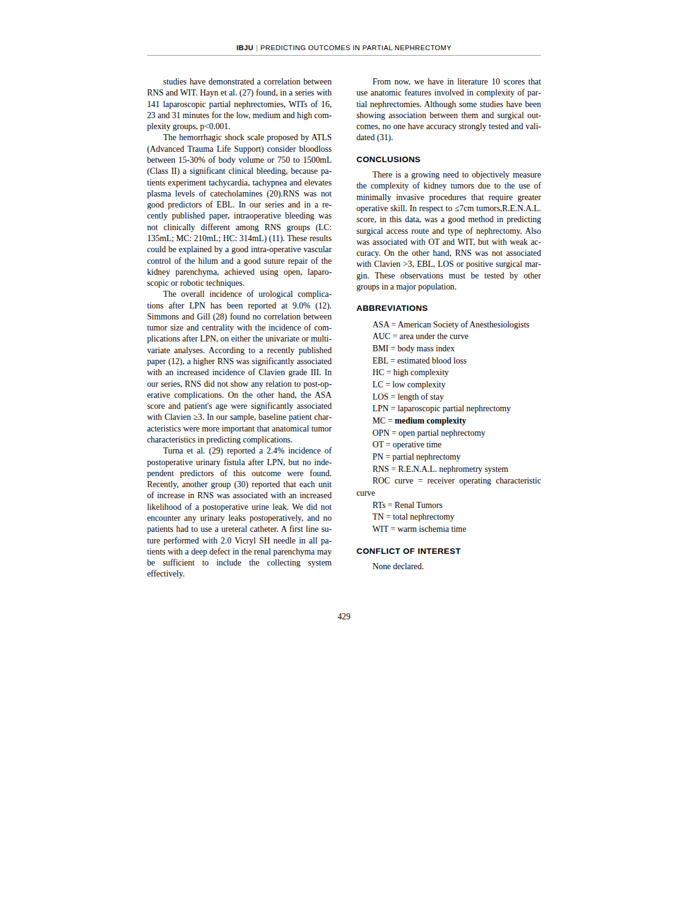IBJU|PREDICTING OUTCOMES IN PARTIAL NEPHRECTOMY
studies have demonstrated a correlation between RNS and WIT. Hayn et al. (27) found, in a series with 141 laparoscopic partial nephrectomies, WITs of 16, 23 and 31 minutes for the low, medium and high complexity groups, p<0.001.
The hemorrhagic shock scale proposed by ATLS (Advanced Trauma Life Support) consider bloodloss between 15-30% of body volume or 750 to 1500mL (Class II) a significant clinical bleeding, because patients experiment tachycardia, tachypnea and elevates plasma levels of catecholamines (20).RNS was not good predictors of EBL. In our series and in a recently published paper, intraoperative bleeding was not clinically different among RNS groups (LC: 135mL; MC: 210mL; HC: 314mL) (11). These results could be explained by a good intra-operative vascular control of the hilum and a good suture repair of the kidney parenchyma, achieved using open, laparoscopic or robotic techniques.
The overall incidence of urological complications after LPN has been reported at 9.0% (12). Simmons and Gill (28) found no correlation between tumor size and centrality with the incidence of complications after LPN, on either the univariate or multivariate analyses. According to a recently published paper (12), a higher RNS was significantly associated with an increased incidence of Clavien grade III. In our series, RNS did not show any relation to post-operative complications. On the other hand, the ASA score and patient's age were significantly associated with Clavien ≥3. In our sample, baseline patient characteristics were more important that anatomical tumor characteristics in predicting complications.
Turna et al. (29) reported a 2.4% incidence of postoperative urinary fistula after LPN, but no independent predictors of this outcome were found. Recently, another group (30) reported that each unit of increase in RNS was associated with an increased likelihood of a postoperative urine leak. We did not encounter any urinary leaks postoperatively, and no patients had to use a ureteral catheter. A first line suture performed with 2.0 Vicryl SH needle in all patients with a deep defect in the renal parenchyma may be sufficient to include the collecting system effectively.
From now, we have in literature 10 scores that use anatomic features involved in complexity of partial nephrectomies. Although some studies have been showing association between them and surgical outcomes, no one have accuracy strongly tested and validated (31).
CONCLUSIONS
There is a growing need to objectively measure the complexity of kidney tumors due to the use of minimally invasive procedures that require greater operative skill. In respect to ≤7cm tumors,R.E.N.A.L. score, in this data, was a good method in predicting surgical access route and type of nephrectomy. Also was associated with OT and WIT, but with weak accuracy. On the other hand, RNS was not associated with Clavien >3, EBL, LOS or positive surgical margin. These observations must be tested by other groups in a major population.
ABBREVIATIONS
ASA = American Society of Anesthesiologists
AUC = area under the curve
BMI = body mass index
EBL = estimated blood loss
HC = high complexity
LC = low complexity
LOS = length of stay
LPN = laparoscopic partial nephrectomy
MC = medium complexity
OPN = open partial nephrectomy
OT = operative time
PN = partial nephrectomy
RNS = R.E.N.A.L. nephrometry system
ROC curve = receiver operating characteristic curve
RTs = Renal Tumors
TN = total nephrectomy
WIT = warm ischemia time
CONFLICT OF INTEREST
None declared.
429